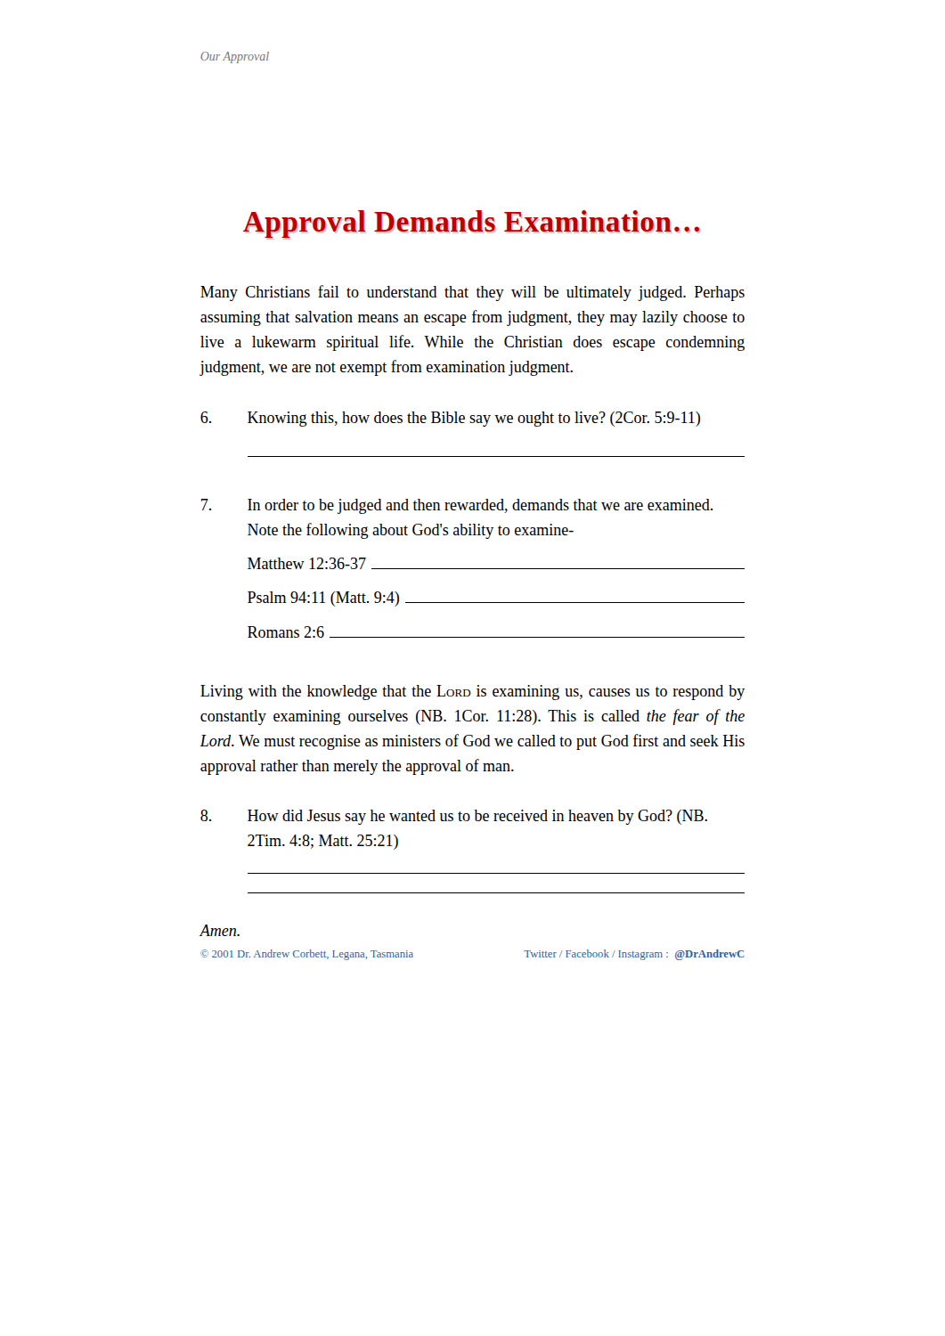Our Approval
Approval Demands Examination…
Many Christians fail to understand that they will be ultimately judged. Perhaps assuming that salvation means an escape from judgment, they may lazily choose to live a lukewarm spiritual life. While the Christian does escape condemning judgment, we are not exempt from examination judgment.
6. Knowing this, how does the Bible say we ought to live? (2Cor. 5:9-11)
7. In order to be judged and then rewarded, demands that we are examined. Note the following about God's ability to examine-
Matthew 12:36-37
Psalm 94:11 (Matt. 9:4)
Romans 2:6
Living with the knowledge that the Lord is examining us, causes us to respond by constantly examining ourselves (NB. 1Cor. 11:28). This is called the fear of the Lord. We must recognise as ministers of God we called to put God first and seek His approval rather than merely the approval of man.
8. How did Jesus say he wanted us to be received in heaven by God? (NB. 2Tim. 4:8; Matt. 25:21)
Amen.
© 2001 Dr. Andrew Corbett, Legana, Tasmania
Twitter / Facebook / Instagram : @DrAndrewC